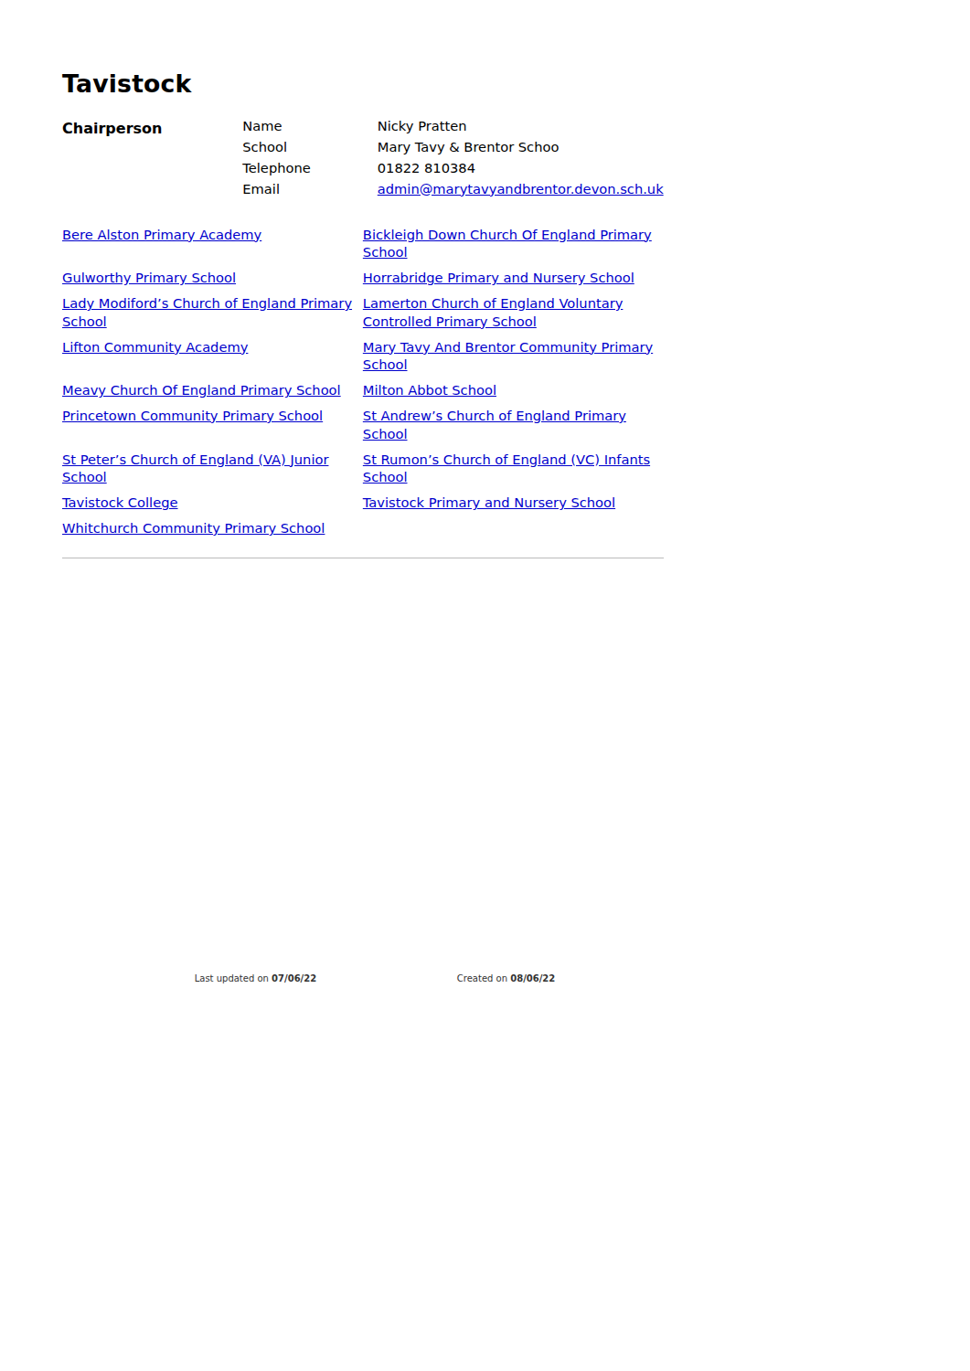Tavistock
Chairperson
| Name | Nicky Pratten |
| School | Mary Tavy & Brentor Schoo |
| Telephone | 01822 810384 |
| Email | admin@marytavyandbrentor.devon.sch.uk |
| Bere Alston Primary Academy | Bickleigh Down Church Of England Primary School |
| Gulworthy Primary School | Horrabridge Primary and Nursery School |
| Lady Modiford’s Church of England Primary School | Lamerton Church of England Voluntary Controlled Primary School |
| Lifton Community Academy | Mary Tavy And Brentor Community Primary School |
| Meavy Church Of England Primary School | Milton Abbot School |
| Princetown Community Primary School | St Andrew’s Church of England Primary School |
| St Peter’s Church of England (VA) Junior School | St Rumon’s Church of England (VC) Infants School |
| Tavistock College | Tavistock Primary and Nursery School |
| Whitchurch Community Primary School | |
| Last updated on 07/06/22 | Created on 08/06/22 |